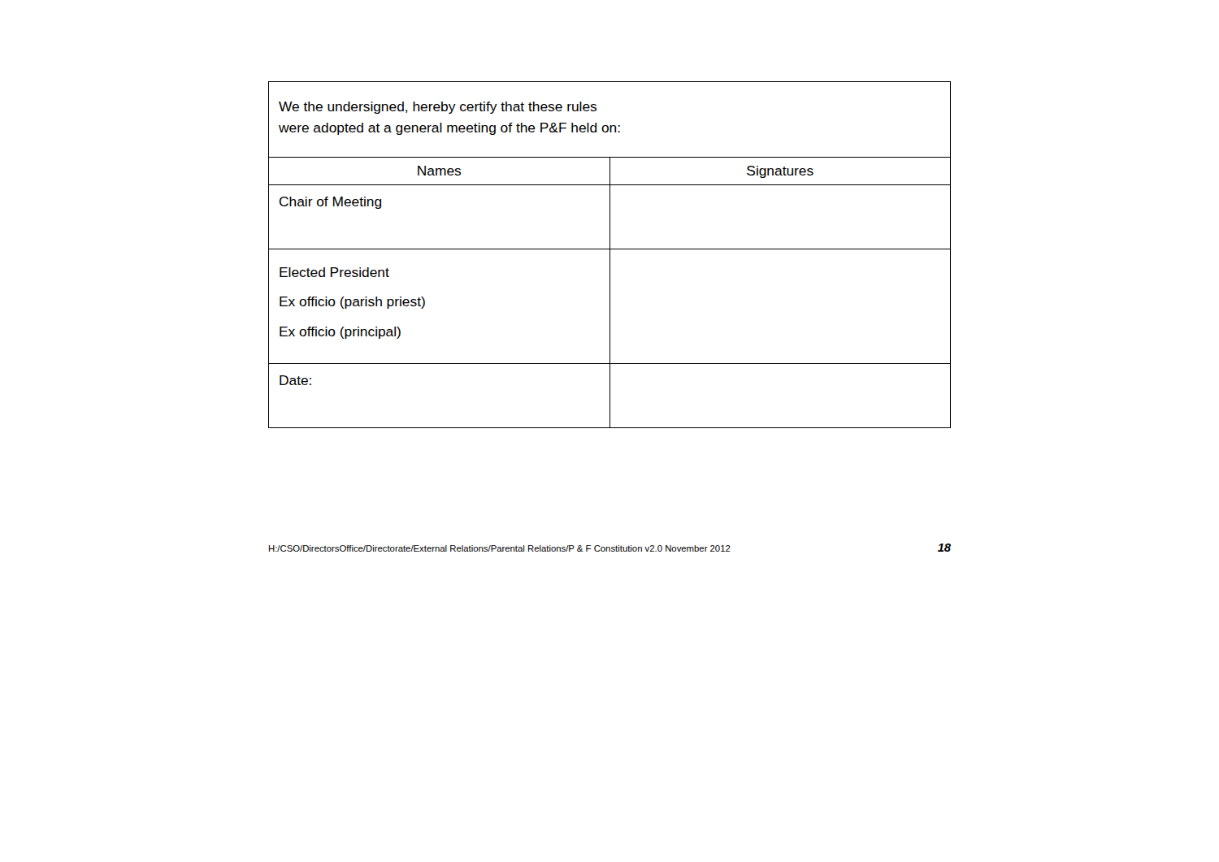| We the undersigned, hereby certify that these rules were adopted at a general meeting of the P&F held on: |
| Names | Signatures |
| Chair of Meeting | |
| Elected President Ex officio (parish priest) Ex officio (principal) | |
| Date: | |
H:/CSO/DirectorsOffice/Directorate/External Relations/Parental Relations/P & F Constitution v2.0 November 2012 18